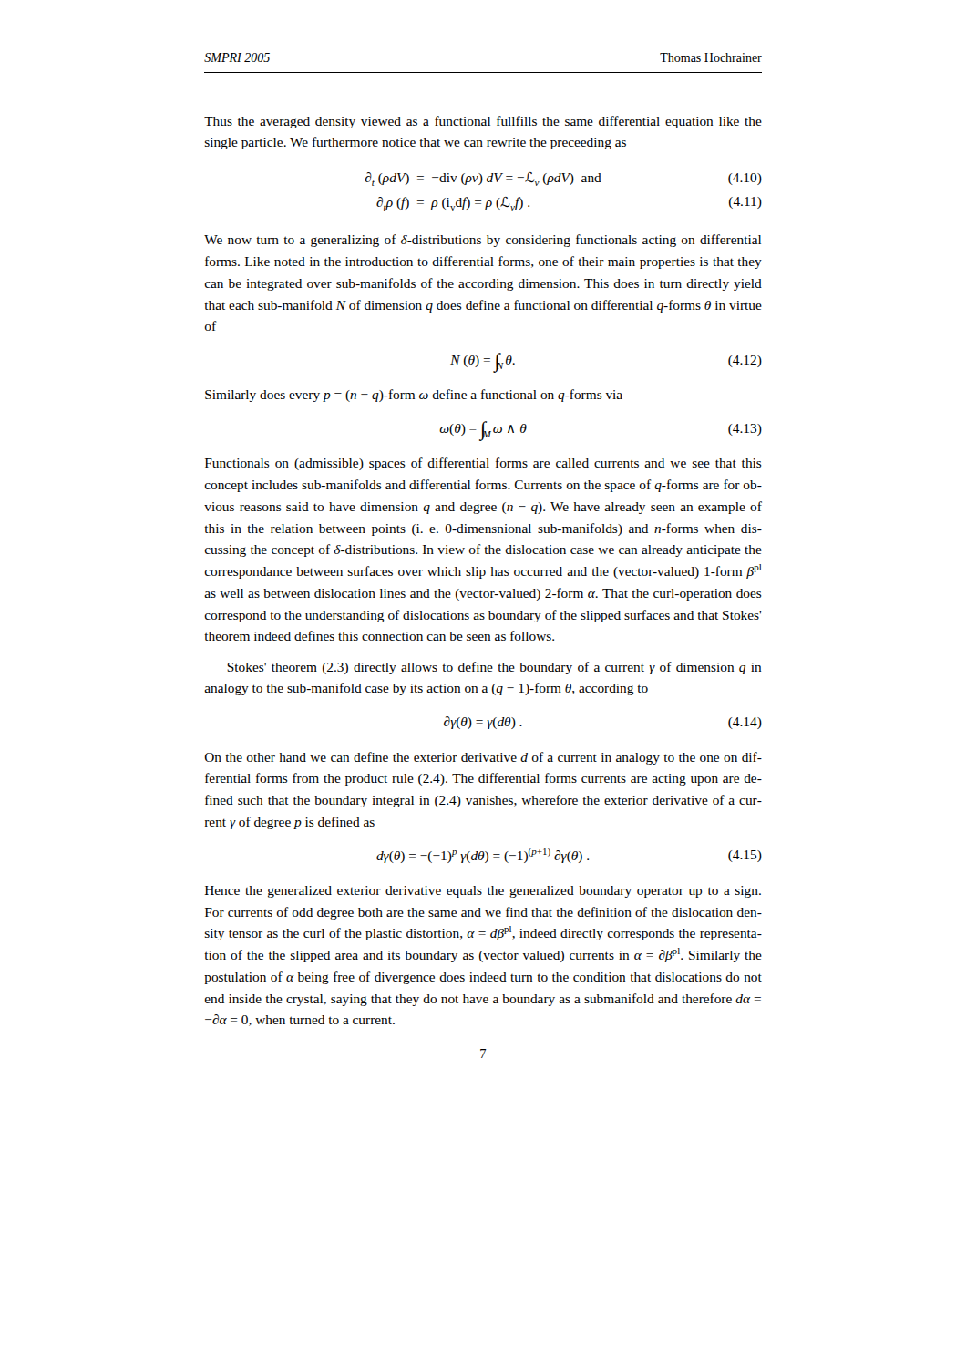PoS(SMPRI2005)002
SMPRI 2005 Thomas Hochrainer
Thus the averaged density viewed as a functional fullfills the same differential equation like the single particle. We furthermore notice that we can rewrite the preceeding as
| ∂ t ( ρdV ) | = | −div ( ρv ) dV = −ℒ v ( ρdV ) and |
| ∂ t ρ ( f ) | = | ρ (i v d f ) = ρ (ℒ v f ) . |
(4.10) (4.11)
We now turn to a generalizing of δ-distributions by considering functionals acting on differential forms. Like noted in the introduction to differential forms, one of their main properties is that they can be integrated over sub-manifolds of the according dimension. This does in turn directly yield that each sub-manifold N of dimension q does define a functional on differential q-forms θ in virtue of
N (θ) = ∫Nθ. (4.12)
Similarly does every p = (n − q)-form ω define a functional on q-forms via
ω(θ) = ∫Mω ∧ θ (4.13)
Functionals on (admissible) spaces of differential forms are called currents and we see that this concept includes sub-manifolds and differential forms. Currents on the space of q-forms are for obvious reasons said to have dimension q and degree (n − q). We have already seen an example of this in the relation between points (i. e. 0-dimensnional sub-manifolds) and n-forms when discussing the concept of δ-distributions. In view of the dislocation case we can already anticipate the correspondance between surfaces over which slip has occurred and the (vector-valued) 1-form βpl as well as between dislocation lines and the (vector-valued) 2-form α. That the curl-operation does correspond to the understanding of dislocations as boundary of the slipped surfaces and that Stokes' theorem indeed defines this connection can be seen as follows.
Stokes' theorem (2.3) directly allows to define the boundary of a current γ of dimension q in analogy to the sub-manifold case by its action on a (q − 1)-form θ, according to
∂γ(θ) = γ(dθ) . (4.14)
On the other hand we can define the exterior derivative d of a current in analogy to the one on differential forms from the product rule (2.4). The differential forms currents are acting upon are defined such that the boundary integral in (2.4) vanishes, wherefore the exterior derivative of a current γ of degree p is defined as
dγ(θ) = −(−1)p γ(dθ) = (−1)(p+1) ∂γ(θ) . (4.15)
Hence the generalized exterior derivative equals the generalized boundary operator up to a sign. For currents of odd degree both are the same and we find that the definition of the dislocation density tensor as the curl of the plastic distortion, α = dβpl, indeed directly corresponds the representation of the the slipped area and its boundary as (vector valued) currents in α = ∂βpl. Similarly the postulation of α being free of divergence does indeed turn to the condition that dislocations do not end inside the crystal, saying that they do not have a boundary as a submanifold and therefore dα = −∂α = 0, when turned to a current.
7